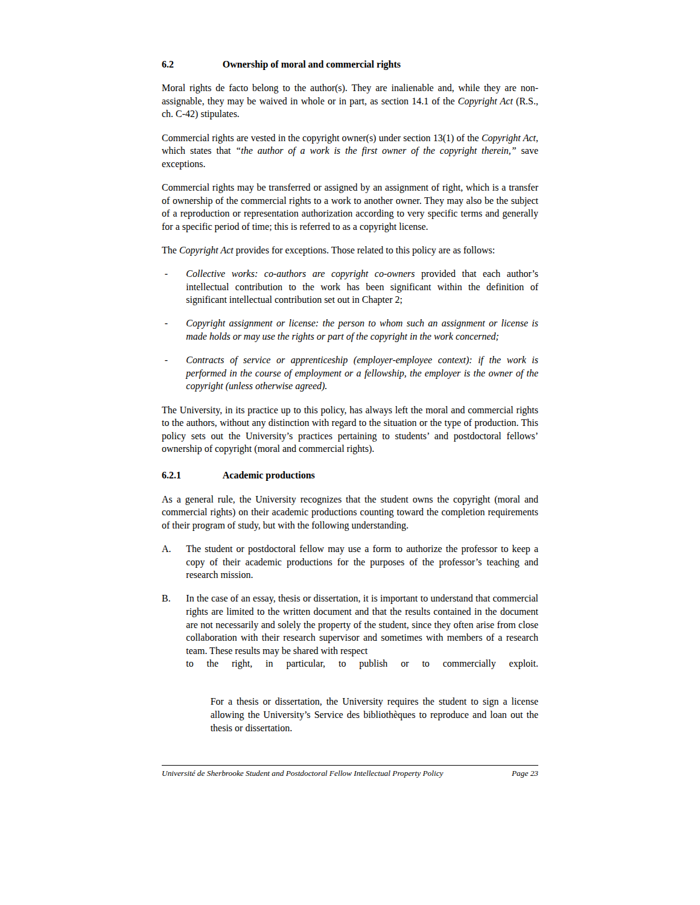6.2 Ownership of moral and commercial rights
Moral rights de facto belong to the author(s). They are inalienable and, while they are non-assignable, they may be waived in whole or in part, as section 14.1 of the Copyright Act (R.S., ch. C-42) stipulates.
Commercial rights are vested in the copyright owner(s) under section 13(1) of the Copyright Act, which states that “the author of a work is the first owner of the copyright therein,” save exceptions.
Commercial rights may be transferred or assigned by an assignment of right, which is a transfer of ownership of the commercial rights to a work to another owner. They may also be the subject of a reproduction or representation authorization according to very specific terms and generally for a specific period of time; this is referred to as a copyright license.
The Copyright Act provides for exceptions. Those related to this policy are as follows:
Collective works: co-authors are copyright co-owners provided that each author’s intellectual contribution to the work has been significant within the definition of significant intellectual contribution set out in Chapter 2;
Copyright assignment or license: the person to whom such an assignment or license is made holds or may use the rights or part of the copyright in the work concerned;
Contracts of service or apprenticeship (employer-employee context): if the work is performed in the course of employment or a fellowship, the employer is the owner of the copyright (unless otherwise agreed).
The University, in its practice up to this policy, has always left the moral and commercial rights to the authors, without any distinction with regard to the situation or the type of production. This policy sets out the University’s practices pertaining to students’ and postdoctoral fellows’ ownership of copyright (moral and commercial rights).
6.2.1 Academic productions
As a general rule, the University recognizes that the student owns the copyright (moral and commercial rights) on their academic productions counting toward the completion requirements of their program of study, but with the following understanding.
The student or postdoctoral fellow may use a form to authorize the professor to keep a copy of their academic productions for the purposes of the professor’s teaching and research mission.
In the case of an essay, thesis or dissertation, it is important to understand that commercial rights are limited to the written document and that the results contained in the document are not necessarily and solely the property of the student, since they often arise from close collaboration with their research supervisor and sometimes with members of a research team. These results may be shared with respect to the right, in particular, to publish or to commercially exploit.
For a thesis or dissertation, the University requires the student to sign a license allowing the University’s Service des bibliothèques to reproduce and loan out the thesis or dissertation.
Université de Sherbrooke Student and Postdoctoral Fellow Intellectual Property Policy
Page 23